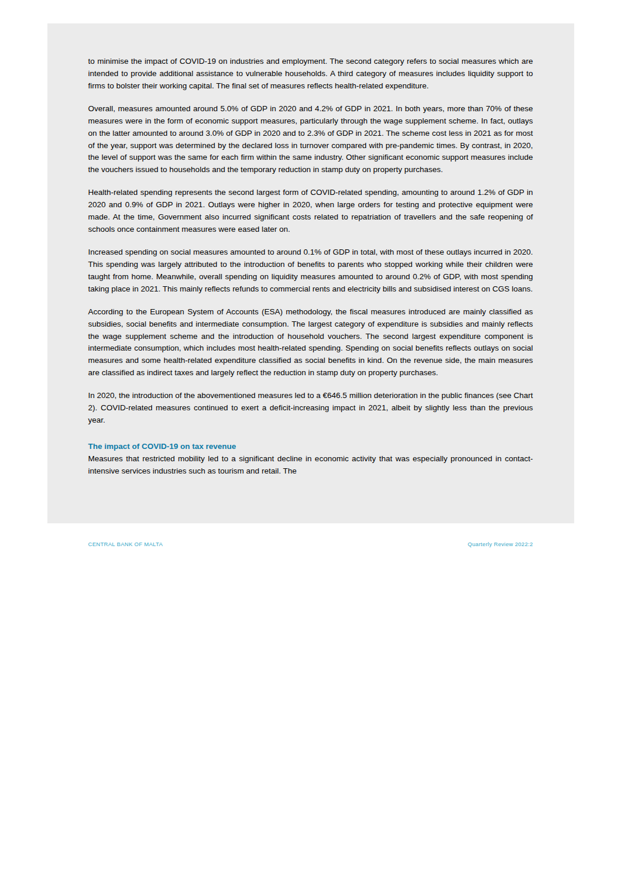to minimise the impact of COVID-19 on industries and employment. The second category refers to social measures which are intended to provide additional assistance to vulnerable households. A third category of measures includes liquidity support to firms to bolster their working capital. The final set of measures reflects health-related expenditure.
Overall, measures amounted around 5.0% of GDP in 2020 and 4.2% of GDP in 2021. In both years, more than 70% of these measures were in the form of economic support measures, particularly through the wage supplement scheme. In fact, outlays on the latter amounted to around 3.0% of GDP in 2020 and to 2.3% of GDP in 2021. The scheme cost less in 2021 as for most of the year, support was determined by the declared loss in turnover compared with pre-pandemic times. By contrast, in 2020, the level of support was the same for each firm within the same industry. Other significant economic support measures include the vouchers issued to households and the temporary reduction in stamp duty on property purchases.
Health-related spending represents the second largest form of COVID-related spending, amounting to around 1.2% of GDP in 2020 and 0.9% of GDP in 2021. Outlays were higher in 2020, when large orders for testing and protective equipment were made. At the time, Government also incurred significant costs related to repatriation of travellers and the safe reopening of schools once containment measures were eased later on.
Increased spending on social measures amounted to around 0.1% of GDP in total, with most of these outlays incurred in 2020. This spending was largely attributed to the introduction of benefits to parents who stopped working while their children were taught from home. Meanwhile, overall spending on liquidity measures amounted to around 0.2% of GDP, with most spending taking place in 2021. This mainly reflects refunds to commercial rents and electricity bills and subsidised interest on CGS loans.
According to the European System of Accounts (ESA) methodology, the fiscal measures introduced are mainly classified as subsidies, social benefits and intermediate consumption. The largest category of expenditure is subsidies and mainly reflects the wage supplement scheme and the introduction of household vouchers. The second largest expenditure component is intermediate consumption, which includes most health-related spending. Spending on social benefits reflects outlays on social measures and some health-related expenditure classified as social benefits in kind. On the revenue side, the main measures are classified as indirect taxes and largely reflect the reduction in stamp duty on property purchases.
In 2020, the introduction of the abovementioned measures led to a €646.5 million deterioration in the public finances (see Chart 2). COVID-related measures continued to exert a deficit-increasing impact in 2021, albeit by slightly less than the previous year.
The impact of COVID-19 on tax revenue
Measures that restricted mobility led to a significant decline in economic activity that was especially pronounced in contact-intensive services industries such as tourism and retail. The
CENTRAL BANK OF MALTA
Quarterly Review 2022:2